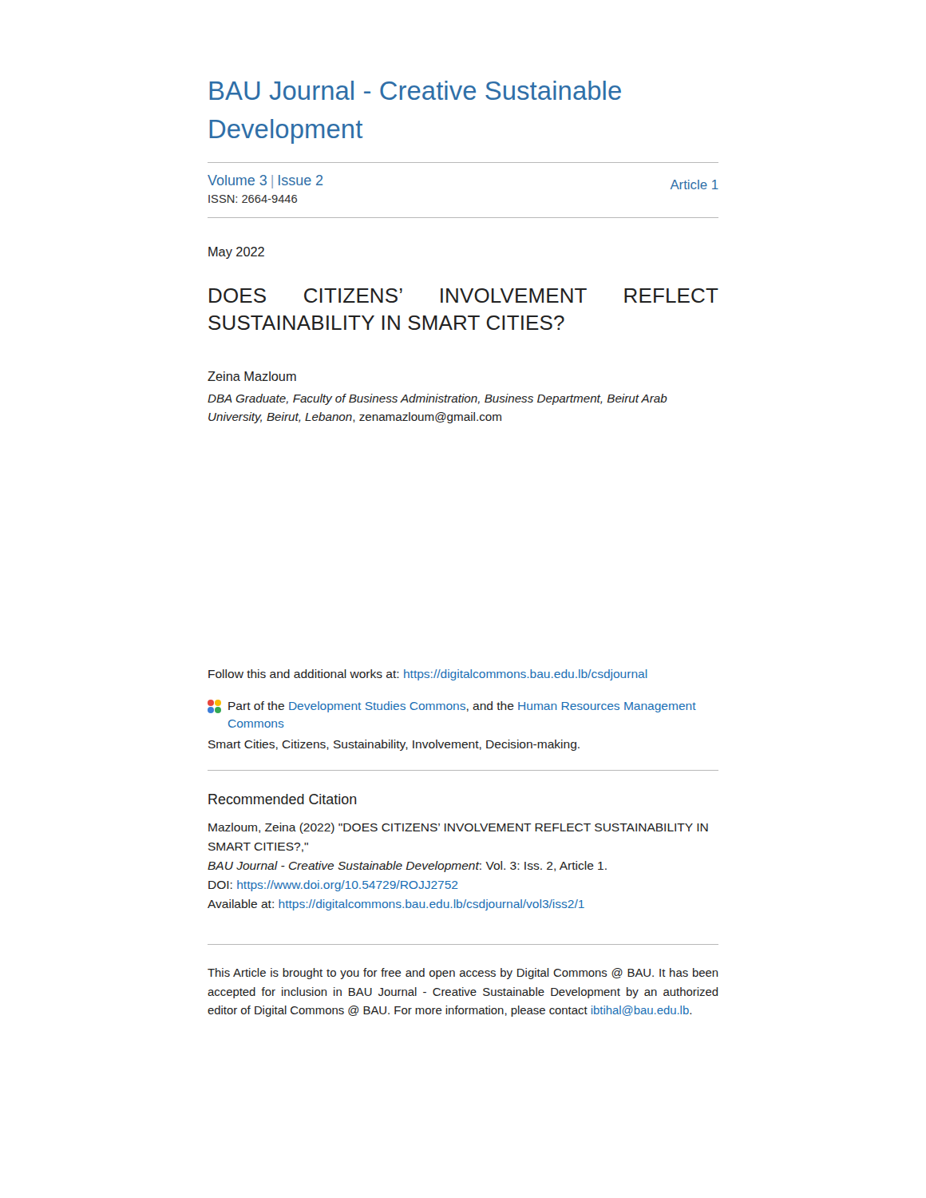BAU Journal - Creative Sustainable Development
Volume 3|Issue 2 ISSN: 2664-9446
Article 1
May 2022
DOES CITIZENS’ INVOLVEMENT REFLECT SUSTAINABILITY IN SMART CITIES?
Zeina Mazloum
DBA Graduate, Faculty of Business Administration, Business Department, Beirut Arab University, Beirut, Lebanon, zenamazloum@gmail.com
Follow this and additional works at: https://digitalcommons.bau.edu.lb/csdjournal
Part of the Development Studies Commons, and the Human Resources Management Commons
Smart Cities, Citizens, Sustainability, Involvement, Decision-making.
Recommended Citation
Mazloum, Zeina (2022) "DOES CITIZENS’ INVOLVEMENT REFLECT SUSTAINABILITY IN SMART CITIES?,"
BAU Journal - Creative Sustainable Development: Vol. 3: Iss. 2, Article 1.
DOI: https://www.doi.org/10.54729/ROJJ2752
Available at: https://digitalcommons.bau.edu.lb/csdjournal/vol3/iss2/1
This Article is brought to you for free and open access by Digital Commons @ BAU. It has been accepted for inclusion in BAU Journal - Creative Sustainable Development by an authorized editor of Digital Commons @ BAU. For more information, please contact ibtihal@bau.edu.lb.